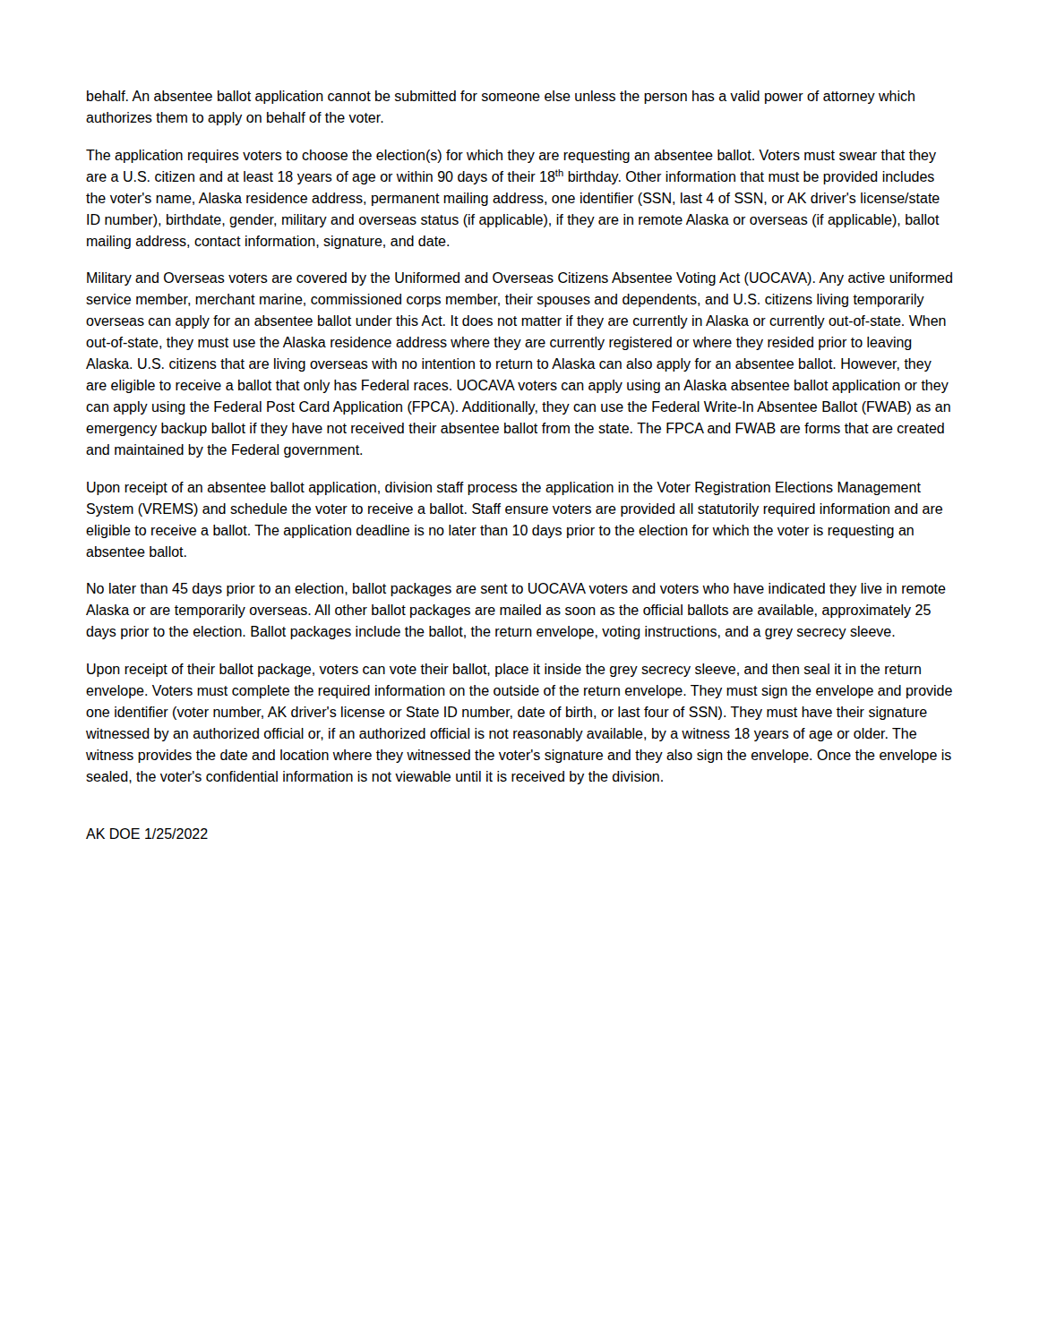behalf. An absentee ballot application cannot be submitted for someone else unless the person has a valid power of attorney which authorizes them to apply on behalf of the voter.
The application requires voters to choose the election(s) for which they are requesting an absentee ballot. Voters must swear that they are a U.S. citizen and at least 18 years of age or within 90 days of their 18th birthday. Other information that must be provided includes the voter's name, Alaska residence address, permanent mailing address, one identifier (SSN, last 4 of SSN, or AK driver's license/state ID number), birthdate, gender, military and overseas status (if applicable), if they are in remote Alaska or overseas (if applicable), ballot mailing address, contact information, signature, and date.
Military and Overseas voters are covered by the Uniformed and Overseas Citizens Absentee Voting Act (UOCAVA). Any active uniformed service member, merchant marine, commissioned corps member, their spouses and dependents, and U.S. citizens living temporarily overseas can apply for an absentee ballot under this Act. It does not matter if they are currently in Alaska or currently out-of-state. When out-of-state, they must use the Alaska residence address where they are currently registered or where they resided prior to leaving Alaska. U.S. citizens that are living overseas with no intention to return to Alaska can also apply for an absentee ballot. However, they are eligible to receive a ballot that only has Federal races. UOCAVA voters can apply using an Alaska absentee ballot application or they can apply using the Federal Post Card Application (FPCA). Additionally, they can use the Federal Write-In Absentee Ballot (FWAB) as an emergency backup ballot if they have not received their absentee ballot from the state. The FPCA and FWAB are forms that are created and maintained by the Federal government.
Upon receipt of an absentee ballot application, division staff process the application in the Voter Registration Elections Management System (VREMS) and schedule the voter to receive a ballot. Staff ensure voters are provided all statutorily required information and are eligible to receive a ballot. The application deadline is no later than 10 days prior to the election for which the voter is requesting an absentee ballot.
No later than 45 days prior to an election, ballot packages are sent to UOCAVA voters and voters who have indicated they live in remote Alaska or are temporarily overseas. All other ballot packages are mailed as soon as the official ballots are available, approximately 25 days prior to the election. Ballot packages include the ballot, the return envelope, voting instructions, and a grey secrecy sleeve.
Upon receipt of their ballot package, voters can vote their ballot, place it inside the grey secrecy sleeve, and then seal it in the return envelope. Voters must complete the required information on the outside of the return envelope. They must sign the envelope and provide one identifier (voter number, AK driver's license or State ID number, date of birth, or last four of SSN). They must have their signature witnessed by an authorized official or, if an authorized official is not reasonably available, by a witness 18 years of age or older. The witness provides the date and location where they witnessed the voter's signature and they also sign the envelope. Once the envelope is sealed, the voter's confidential information is not viewable until it is received by the division.
AK DOE 1/25/2022